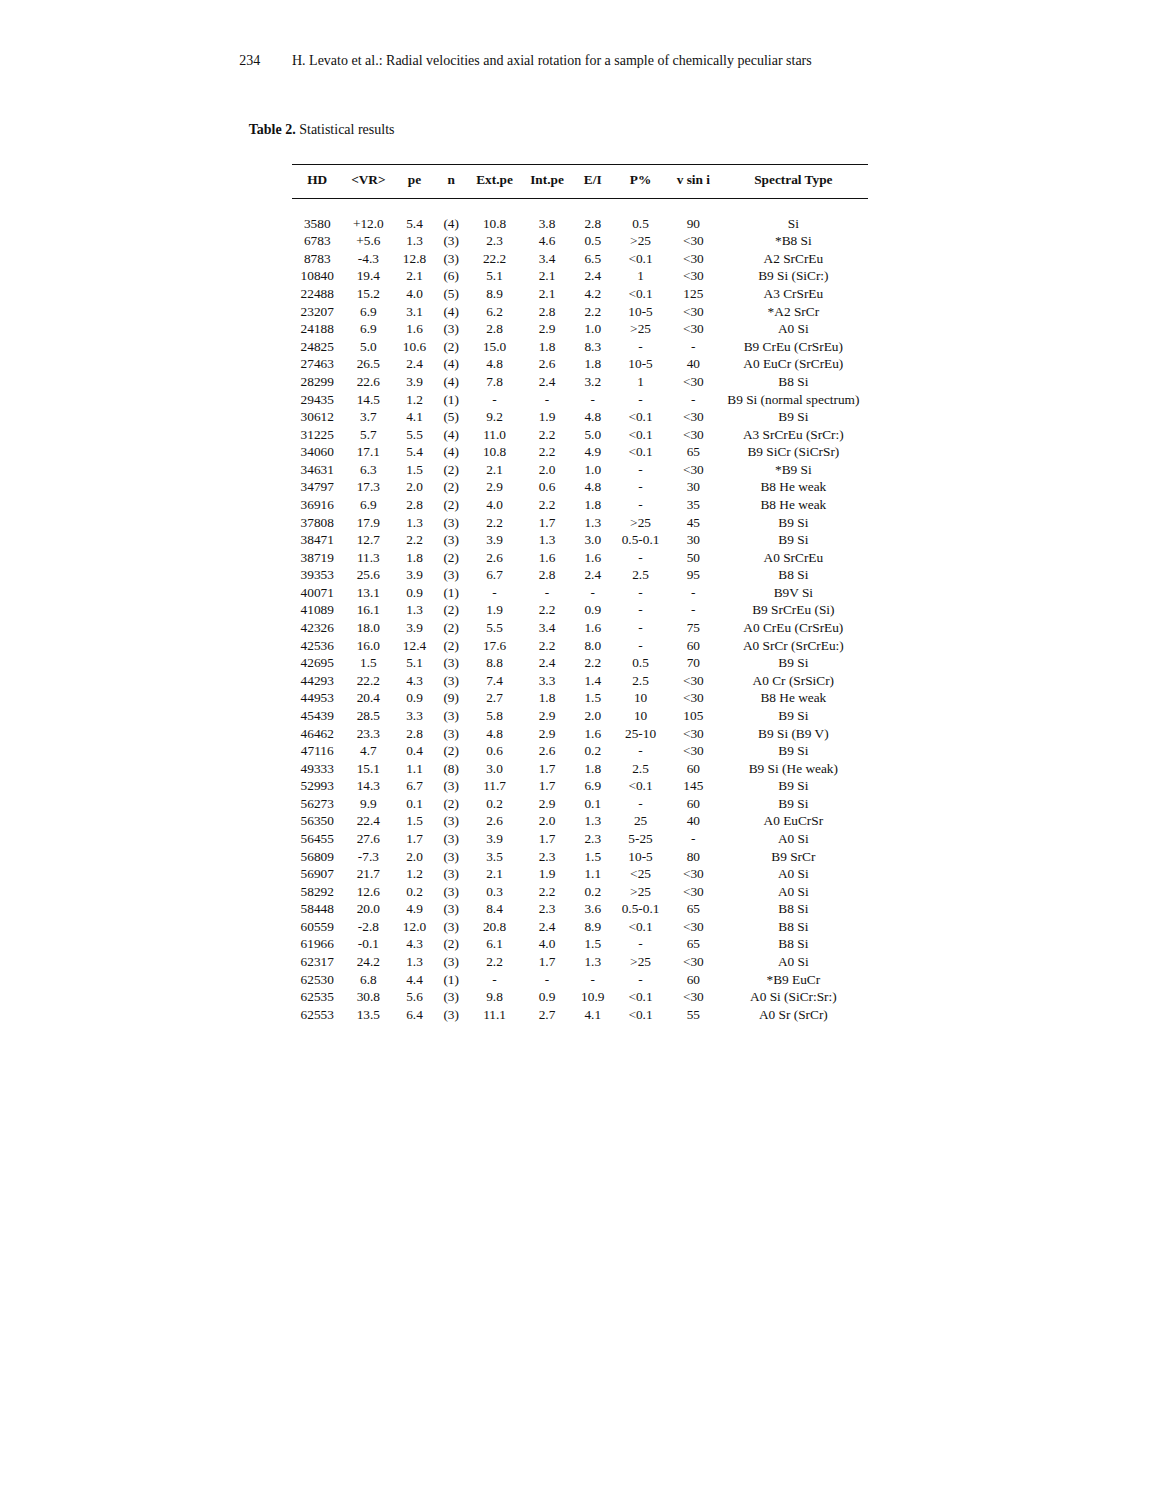234 H. Levato et al.: Radial velocities and axial rotation for a sample of chemically peculiar stars
Table 2. Statistical results
| HD | <VR> | pe | n | Ext.pe | Int.pe | E/I | P% | v sin i | Spectral Type |
| --- | --- | --- | --- | --- | --- | --- | --- | --- | --- |
| 3580 | +12.0 | 5.4 | (4) | 10.8 | 3.8 | 2.8 | 0.5 | 90 | Si |
| 6783 | +5.6 | 1.3 | (3) | 2.3 | 4.6 | 0.5 | >25 | <30 | *B8 Si |
| 8783 | -4.3 | 12.8 | (3) | 22.2 | 3.4 | 6.5 | <0.1 | <30 | A2 SrCrEu |
| 10840 | 19.4 | 2.1 | (6) | 5.1 | 2.1 | 2.4 | 1 | <30 | B9 Si (SiCr:) |
| 22488 | 15.2 | 4.0 | (5) | 8.9 | 2.1 | 4.2 | <0.1 | 125 | A3 CrSrEu |
| 23207 | 6.9 | 3.1 | (4) | 6.2 | 2.8 | 2.2 | 10-5 | <30 | *A2 SrCr |
| 24188 | 6.9 | 1.6 | (3) | 2.8 | 2.9 | 1.0 | >25 | <30 | A0 Si |
| 24825 | 5.0 | 10.6 | (2) | 15.0 | 1.8 | 8.3 | - | - | B9 CrEu (CrSrEu) |
| 27463 | 26.5 | 2.4 | (4) | 4.8 | 2.6 | 1.8 | 10-5 | 40 | A0 EuCr (SrCrEu) |
| 28299 | 22.6 | 3.9 | (4) | 7.8 | 2.4 | 3.2 | 1 | <30 | B8 Si |
| 29435 | 14.5 | 1.2 | (1) | - | - | - | - | - | B9 Si (normal spectrum) |
| 30612 | 3.7 | 4.1 | (5) | 9.2 | 1.9 | 4.8 | <0.1 | <30 | B9 Si |
| 31225 | 5.7 | 5.5 | (4) | 11.0 | 2.2 | 5.0 | <0.1 | <30 | A3 SrCrEu (SrCr:) |
| 34060 | 17.1 | 5.4 | (4) | 10.8 | 2.2 | 4.9 | <0.1 | 65 | B9 SiCr (SiCrSr) |
| 34631 | 6.3 | 1.5 | (2) | 2.1 | 2.0 | 1.0 | - | <30 | *B9 Si |
| 34797 | 17.3 | 2.0 | (2) | 2.9 | 0.6 | 4.8 | - | 30 | B8 He weak |
| 36916 | 6.9 | 2.8 | (2) | 4.0 | 2.2 | 1.8 | - | 35 | B8 He weak |
| 37808 | 17.9 | 1.3 | (3) | 2.2 | 1.7 | 1.3 | >25 | 45 | B9 Si |
| 38471 | 12.7 | 2.2 | (3) | 3.9 | 1.3 | 3.0 | 0.5-0.1 | 30 | B9 Si |
| 38719 | 11.3 | 1.8 | (2) | 2.6 | 1.6 | 1.6 | - | 50 | A0 SrCrEu |
| 39353 | 25.6 | 3.9 | (3) | 6.7 | 2.8 | 2.4 | 2.5 | 95 | B8 Si |
| 40071 | 13.1 | 0.9 | (1) | - | - | - | - | - | B9V Si |
| 41089 | 16.1 | 1.3 | (2) | 1.9 | 2.2 | 0.9 | - | - | B9 SrCrEu (Si) |
| 42326 | 18.0 | 3.9 | (2) | 5.5 | 3.4 | 1.6 | - | 75 | A0 CrEu (CrSrEu) |
| 42536 | 16.0 | 12.4 | (2) | 17.6 | 2.2 | 8.0 | - | 60 | A0 SrCr (SrCrEu:) |
| 42695 | 1.5 | 5.1 | (3) | 8.8 | 2.4 | 2.2 | 0.5 | 70 | B9 Si |
| 44293 | 22.2 | 4.3 | (3) | 7.4 | 3.3 | 1.4 | 2.5 | <30 | A0 Cr (SrSiCr) |
| 44953 | 20.4 | 0.9 | (9) | 2.7 | 1.8 | 1.5 | 10 | <30 | B8 He weak |
| 45439 | 28.5 | 3.3 | (3) | 5.8 | 2.9 | 2.0 | 10 | 105 | B9 Si |
| 46462 | 23.3 | 2.8 | (3) | 4.8 | 2.9 | 1.6 | 25-10 | <30 | B9 Si (B9 V) |
| 47116 | 4.7 | 0.4 | (2) | 0.6 | 2.6 | 0.2 | - | <30 | B9 Si |
| 49333 | 15.1 | 1.1 | (8) | 3.0 | 1.7 | 1.8 | 2.5 | 60 | B9 Si (He weak) |
| 52993 | 14.3 | 6.7 | (3) | 11.7 | 1.7 | 6.9 | <0.1 | 145 | B9 Si |
| 56273 | 9.9 | 0.1 | (2) | 0.2 | 2.9 | 0.1 | - | 60 | B9 Si |
| 56350 | 22.4 | 1.5 | (3) | 2.6 | 2.0 | 1.3 | 25 | 40 | A0 EuCrSr |
| 56455 | 27.6 | 1.7 | (3) | 3.9 | 1.7 | 2.3 | 5-25 | - | A0 Si |
| 56809 | -7.3 | 2.0 | (3) | 3.5 | 2.3 | 1.5 | 10-5 | 80 | B9 SrCr |
| 56907 | 21.7 | 1.2 | (3) | 2.1 | 1.9 | 1.1 | <25 | <30 | A0 Si |
| 58292 | 12.6 | 0.2 | (3) | 0.3 | 2.2 | 0.2 | >25 | <30 | A0 Si |
| 58448 | 20.0 | 4.9 | (3) | 8.4 | 2.3 | 3.6 | 0.5-0.1 | 65 | B8 Si |
| 60559 | -2.8 | 12.0 | (3) | 20.8 | 2.4 | 8.9 | <0.1 | <30 | B8 Si |
| 61966 | -0.1 | 4.3 | (2) | 6.1 | 4.0 | 1.5 | - | 65 | B8 Si |
| 62317 | 24.2 | 1.3 | (3) | 2.2 | 1.7 | 1.3 | >25 | <30 | A0 Si |
| 62530 | 6.8 | 4.4 | (1) | - | - | - | - | 60 | *B9 EuCr |
| 62535 | 30.8 | 5.6 | (3) | 9.8 | 0.9 | 10.9 | <0.1 | <30 | A0 Si (SiCr:Sr:) |
| 62553 | 13.5 | 6.4 | (3) | 11.1 | 2.7 | 4.1 | <0.1 | 55 | A0 Sr (SrCr) |